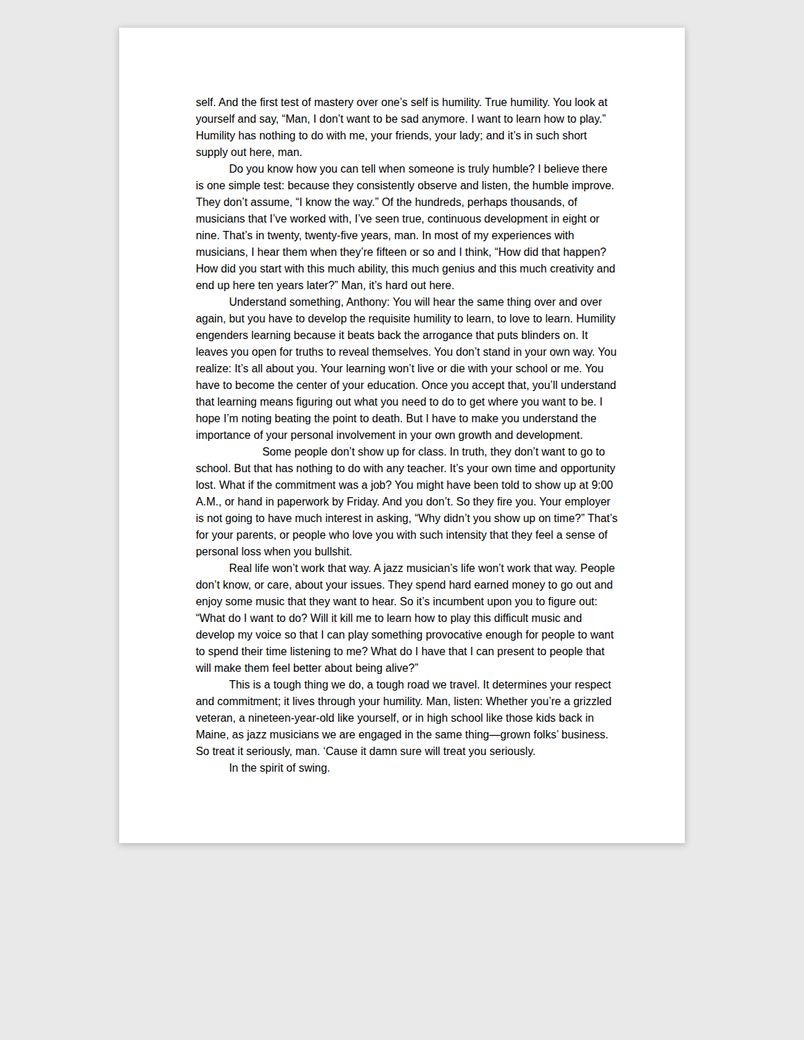self. And the first test of mastery over one’s self is humility. True humility. You look at yourself and say, “Man, I don’t want to be sad anymore. I want to learn how to play.” Humility has nothing to do with me, your friends, your lady; and it’s in such short supply out here, man.
Do you know how you can tell when someone is truly humble? I believe there is one simple test: because they consistently observe and listen, the humble improve. They don’t assume, “I know the way.” Of the hundreds, perhaps thousands, of musicians that I’ve worked with, I’ve seen true, continuous development in eight or nine. That’s in twenty, twenty-five years, man. In most of my experiences with musicians, I hear them when they’re fifteen or so and I think, “How did that happen? How did you start with this much ability, this much genius and this much creativity and end up here ten years later?” Man, it’s hard out here.
Understand something, Anthony: You will hear the same thing over and over again, but you have to develop the requisite humility to learn, to love to learn. Humility engenders learning because it beats back the arrogance that puts blinders on. It leaves you open for truths to reveal themselves. You don’t stand in your own way. You realize: It’s all about you. Your learning won’t live or die with your school or me. You have to become the center of your education. Once you accept that, you’ll understand that learning means figuring out what you need to do to get where you want to be. I hope I’m noting beating the point to death. But I have to make you understand the importance of your personal involvement in your own growth and development.
Some people don’t show up for class. In truth, they don’t want to go to school. But that has nothing to do with any teacher. It’s your own time and opportunity lost. What if the commitment was a job? You might have been told to show up at 9:00 A.M., or hand in paperwork by Friday. And you don’t. So they fire you. Your employer is not going to have much interest in asking, “Why didn’t you show up on time?” That’s for your parents, or people who love you with such intensity that they feel a sense of personal loss when you bullshit.
Real life won’t work that way. A jazz musician’s life won’t work that way. People don’t know, or care, about your issues. They spend hard earned money to go out and enjoy some music that they want to hear. So it’s incumbent upon you to figure out: “What do I want to do? Will it kill me to learn how to play this difficult music and develop my voice so that I can play something provocative enough for people to want to spend their time listening to me? What do I have that I can present to people that will make them feel better about being alive?”
This is a tough thing we do, a tough road we travel. It determines your respect and commitment; it lives through your humility. Man, listen: Whether you’re a grizzled veteran, a nineteen-year-old like yourself, or in high school like those kids back in Maine, as jazz musicians we are engaged in the same thing—grown folks’ business. So treat it seriously, man. ‘Cause it damn sure will treat you seriously.
In the spirit of swing.